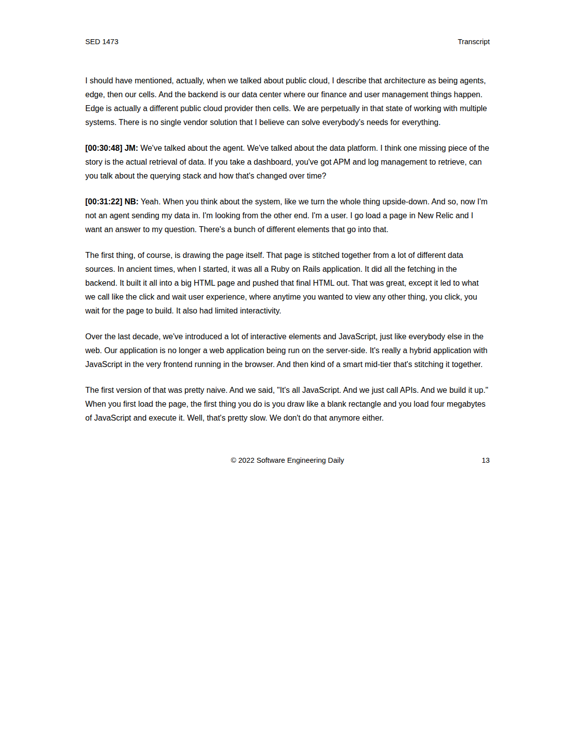SED 1473 Transcript
I should have mentioned, actually, when we talked about public cloud, I describe that architecture as being agents, edge, then our cells. And the backend is our data center where our finance and user management things happen. Edge is actually a different public cloud provider then cells. We are perpetually in that state of working with multiple systems. There is no single vendor solution that I believe can solve everybody's needs for everything.
[00:30:48] JM: We've talked about the agent. We've talked about the data platform. I think one missing piece of the story is the actual retrieval of data. If you take a dashboard, you've got APM and log management to retrieve, can you talk about the querying stack and how that's changed over time?
[00:31:22] NB: Yeah. When you think about the system, like we turn the whole thing upside-down. And so, now I'm not an agent sending my data in. I'm looking from the other end. I'm a user. I go load a page in New Relic and I want an answer to my question. There's a bunch of different elements that go into that.
The first thing, of course, is drawing the page itself. That page is stitched together from a lot of different data sources. In ancient times, when I started, it was all a Ruby on Rails application. It did all the fetching in the backend. It built it all into a big HTML page and pushed that final HTML out. That was great, except it led to what we call like the click and wait user experience, where anytime you wanted to view any other thing, you click, you wait for the page to build. It also had limited interactivity.
Over the last decade, we've introduced a lot of interactive elements and JavaScript, just like everybody else in the web. Our application is no longer a web application being run on the server-side. It's really a hybrid application with JavaScript in the very frontend running in the browser. And then kind of a smart mid-tier that's stitching it together.
The first version of that was pretty naive. And we said, "It's all JavaScript. And we just call APIs. And we build it up." When you first load the page, the first thing you do is you draw like a blank rectangle and you load four megabytes of JavaScript and execute it. Well, that's pretty slow. We don't do that anymore either.
© 2022 Software Engineering Daily 13